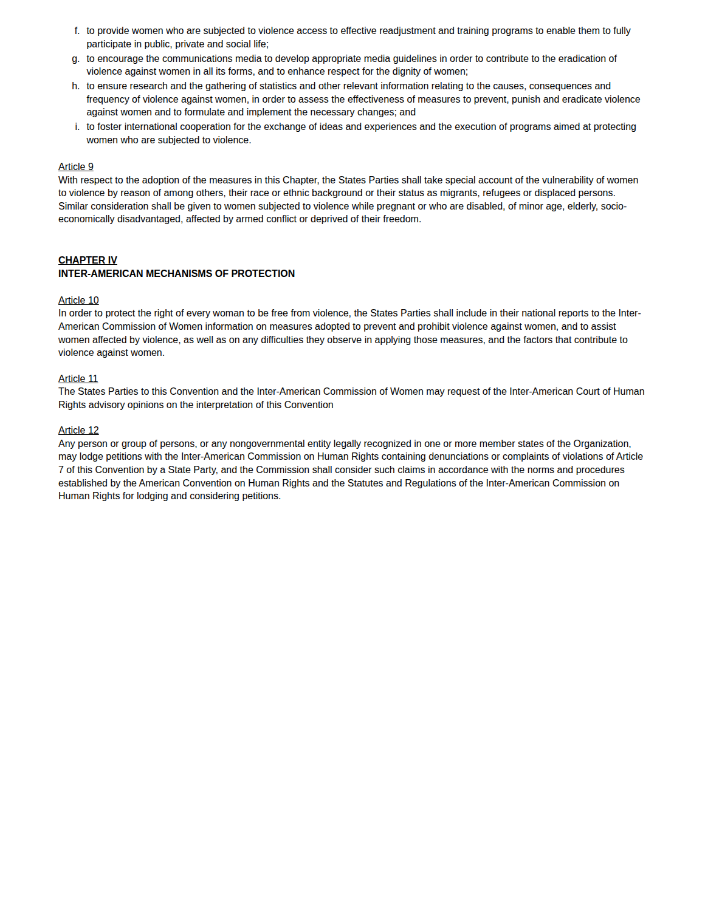to provide women who are subjected to violence access to effective readjustment and training programs to enable them to fully participate in public, private and social life;
to encourage the communications media to develop appropriate media guidelines in order to contribute to the eradication of violence against women in all its forms, and to enhance respect for the dignity of women;
to ensure research and the gathering of statistics and other relevant information relating to the causes, consequences and frequency of violence against women, in order to assess the effectiveness of measures to prevent, punish and eradicate violence against women and to formulate and implement the necessary changes; and
to foster international cooperation for the exchange of ideas and experiences and the execution of programs aimed at protecting women who are subjected to violence.
Article 9
With respect to the adoption of the measures in this Chapter, the States Parties shall take special account of the vulnerability of women to violence by reason of among others, their race or ethnic background or their status as migrants, refugees or displaced persons. Similar consideration shall be given to women subjected to violence while pregnant or who are disabled, of minor age, elderly, socio-economically disadvantaged, affected by armed conflict or deprived of their freedom.
CHAPTER IV
INTER-AMERICAN MECHANISMS OF PROTECTION
Article 10
In order to protect the right of every woman to be free from violence, the States Parties shall include in their national reports to the Inter-American Commission of Women information on measures adopted to prevent and prohibit violence against women, and to assist women affected by violence, as well as on any difficulties they observe in applying those measures, and the factors that contribute to violence against women.
Article 11
The States Parties to this Convention and the Inter-American Commission of Women may request of the Inter-American Court of Human Rights advisory opinions on the interpretation of this Convention
Article 12
Any person or group of persons, or any nongovernmental entity legally recognized in one or more member states of the Organization, may lodge petitions with the Inter-American Commission on Human Rights containing denunciations or complaints of violations of Article 7 of this Convention by a State Party, and the Commission shall consider such claims in accordance with the norms and procedures established by the American Convention on Human Rights and the Statutes and Regulations of the Inter-American Commission on Human Rights for lodging and considering petitions.